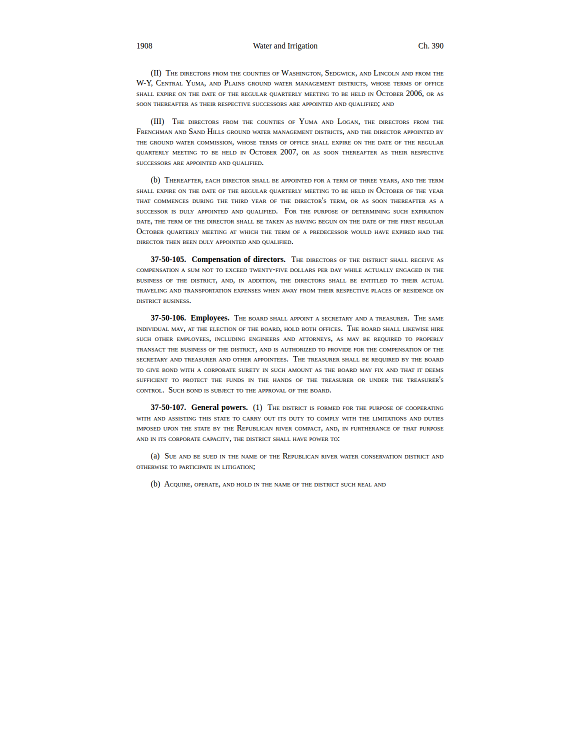1908 Water and Irrigation Ch. 390
(II) The directors from the counties of Washington, Sedgwick, and Lincoln and from the W-Y, Central Yuma, and Plains ground water management districts, whose terms of office shall expire on the date of the regular quarterly meeting to be held in October 2006, or as soon thereafter as their respective successors are appointed and qualified; and
(III) The directors from the counties of Yuma and Logan, the directors from the Frenchman and Sand Hills ground water management districts, and the director appointed by the ground water commission, whose terms of office shall expire on the date of the regular quarterly meeting to be held in October 2007, or as soon thereafter as their respective successors are appointed and qualified.
(b) Thereafter, each director shall be appointed for a term of three years, and the term shall expire on the date of the regular quarterly meeting to be held in October of the year that commences during the third year of the director's term, or as soon thereafter as a successor is duly appointed and qualified. For the purpose of determining such expiration date, the term of the director shall be taken as having begun on the date of the first regular October quarterly meeting at which the term of a predecessor would have expired had the director then been duly appointed and qualified.
37-50-105. Compensation of directors. The directors of the district shall receive as compensation a sum not to exceed twenty-five dollars per day while actually engaged in the business of the district, and, in addition, the directors shall be entitled to their actual traveling and transportation expenses when away from their respective places of residence on district business.
37-50-106. Employees. The board shall appoint a secretary and a treasurer. The same individual may, at the election of the board, hold both offices. The board shall likewise hire such other employees, including engineers and attorneys, as may be required to properly transact the business of the district, and is authorized to provide for the compensation of the secretary and treasurer and other appointees. The treasurer shall be required by the board to give bond with a corporate surety in such amount as the board may fix and that it deems sufficient to protect the funds in the hands of the treasurer or under the treasurer's control. Such bond is subject to the approval of the board.
37-50-107. General powers. (1) The district is formed for the purpose of cooperating with and assisting this state to carry out its duty to comply with the limitations and duties imposed upon the state by the Republican river compact, and, in furtherance of that purpose and in its corporate capacity, the district shall have power to:
(a) Sue and be sued in the name of the Republican river water conservation district and otherwise to participate in litigation;
(b) Acquire, operate, and hold in the name of the district such real and